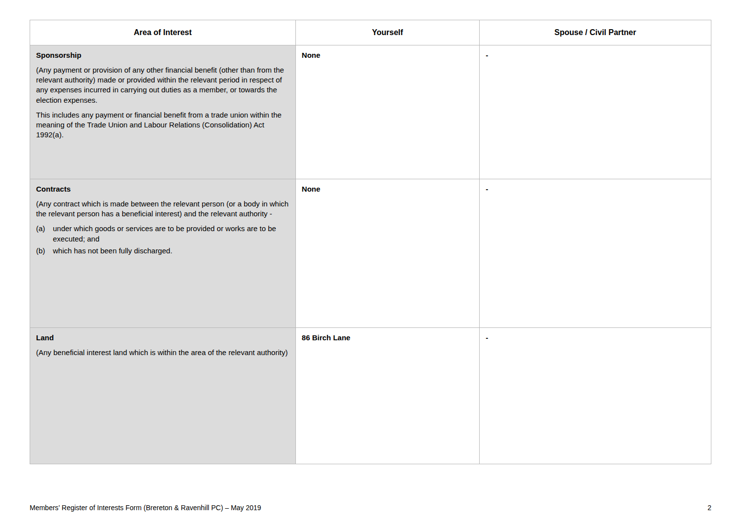| Area of Interest | Yourself | Spouse / Civil Partner |
| --- | --- | --- |
| Sponsorship (Any payment or provision of any other financial benefit (other than from the relevant authority) made or provided within the relevant period in respect of any expenses incurred in carrying out duties as a member, or towards the election expenses. This includes any payment or financial benefit from a trade union within the meaning of the Trade Union and Labour Relations (Consolidation) Act 1992(a). | None | - |
| Contracts (Any contract which is made between the relevant person (or a body in which the relevant person has a beneficial interest) and the relevant authority - (a) under which goods or services are to be provided or works are to be executed; and (b) which has not been fully discharged. | None | - |
| Land (Any beneficial interest land which is within the area of the relevant authority) | 86 Birch Lane | - |
Members’ Register of Interests Form (Brereton & Ravenhill PC) – May 2019
2